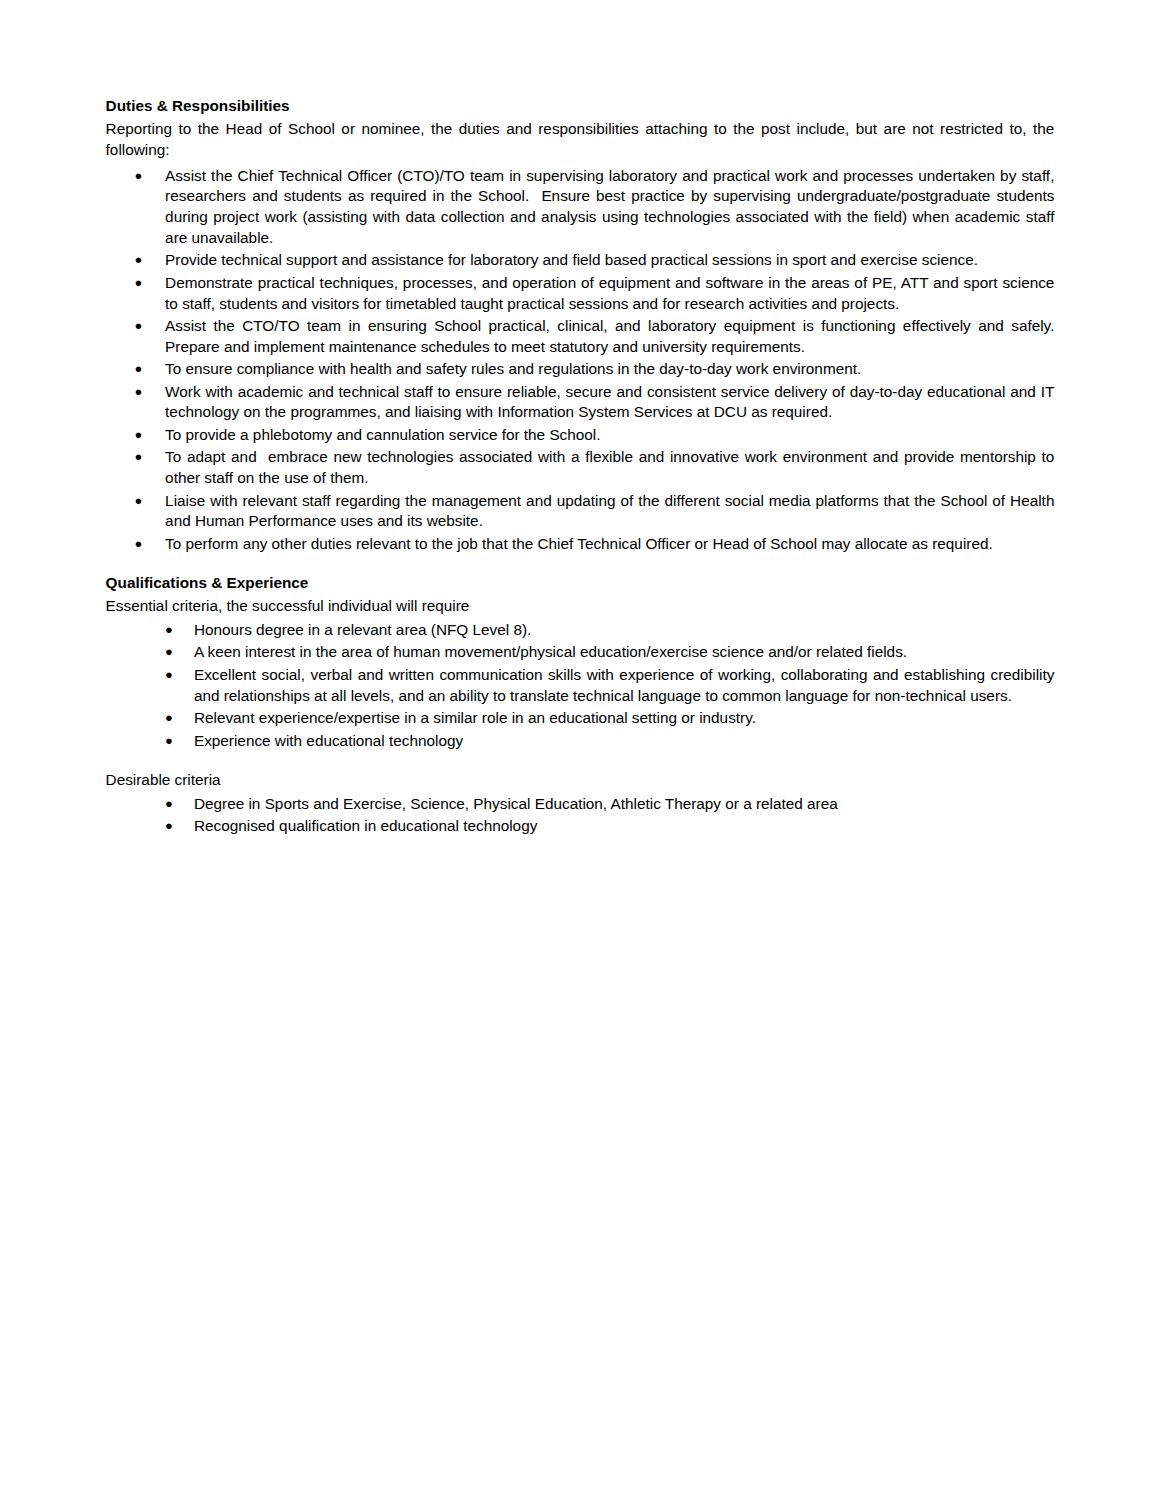Duties & Responsibilities
Reporting to the Head of School or nominee, the duties and responsibilities attaching to the post include, but are not restricted to, the following:
Assist the Chief Technical Officer (CTO)/TO team in supervising laboratory and practical work and processes undertaken by staff, researchers and students as required in the School. Ensure best practice by supervising undergraduate/postgraduate students during project work (assisting with data collection and analysis using technologies associated with the field) when academic staff are unavailable.
Provide technical support and assistance for laboratory and field based practical sessions in sport and exercise science.
Demonstrate practical techniques, processes, and operation of equipment and software in the areas of PE, ATT and sport science to staff, students and visitors for timetabled taught practical sessions and for research activities and projects.
Assist the CTO/TO team in ensuring School practical, clinical, and laboratory equipment is functioning effectively and safely. Prepare and implement maintenance schedules to meet statutory and university requirements.
To ensure compliance with health and safety rules and regulations in the day-to-day work environment.
Work with academic and technical staff to ensure reliable, secure and consistent service delivery of day-to-day educational and IT technology on the programmes, and liaising with Information System Services at DCU as required.
To provide a phlebotomy and cannulation service for the School.
To adapt and embrace new technologies associated with a flexible and innovative work environment and provide mentorship to other staff on the use of them.
Liaise with relevant staff regarding the management and updating of the different social media platforms that the School of Health and Human Performance uses and its website.
To perform any other duties relevant to the job that the Chief Technical Officer or Head of School may allocate as required.
Qualifications & Experience
Essential criteria, the successful individual will require
Honours degree in a relevant area (NFQ Level 8).
A keen interest in the area of human movement/physical education/exercise science and/or related fields.
Excellent social, verbal and written communication skills with experience of working, collaborating and establishing credibility and relationships at all levels, and an ability to translate technical language to common language for non-technical users.
Relevant experience/expertise in a similar role in an educational setting or industry.
Experience with educational technology
Desirable criteria
Degree in Sports and Exercise, Science, Physical Education, Athletic Therapy or a related area
Recognised qualification in educational technology